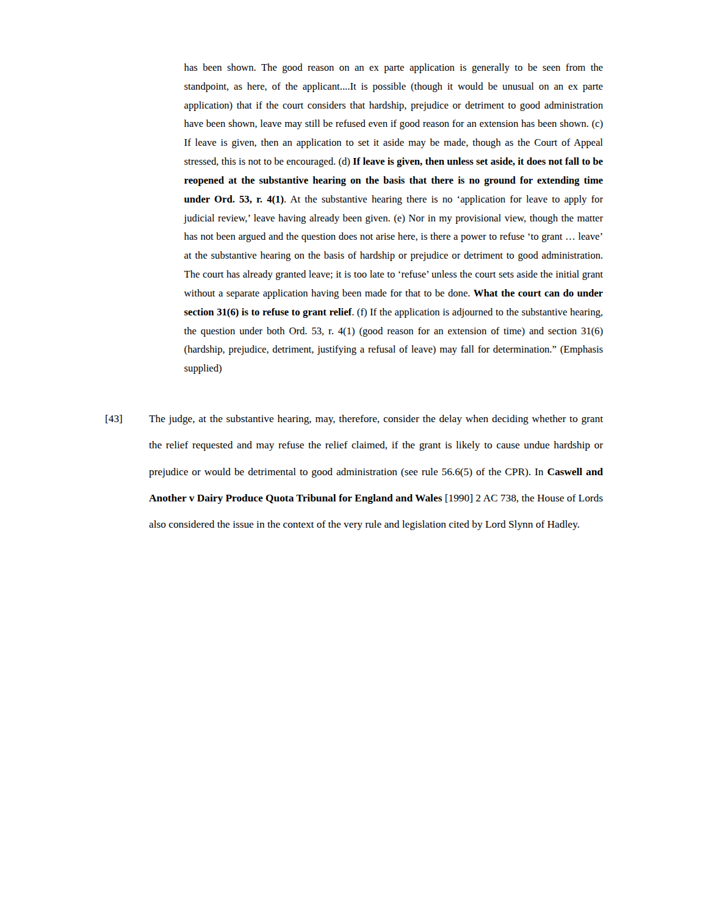has been shown. The good reason on an ex parte application is generally to be seen from the standpoint, as here, of the applicant....It is possible (though it would be unusual on an ex parte application) that if the court considers that hardship, prejudice or detriment to good administration have been shown, leave may still be refused even if good reason for an extension has been shown. (c) If leave is given, then an application to set it aside may be made, though as the Court of Appeal stressed, this is not to be encouraged. (d) If leave is given, then unless set aside, it does not fall to be reopened at the substantive hearing on the basis that there is no ground for extending time under Ord. 53, r. 4(1). At the substantive hearing there is no ‘application for leave to apply for judicial review,’ leave having already been given. (e) Nor in my provisional view, though the matter has not been argued and the question does not arise here, is there a power to refuse ‘to grant … leave’ at the substantive hearing on the basis of hardship or prejudice or detriment to good administration. The court has already granted leave; it is too late to ‘refuse’ unless the court sets aside the initial grant without a separate application having been made for that to be done. What the court can do under section 31(6) is to refuse to grant relief. (f) If the application is adjourned to the substantive hearing, the question under both Ord. 53, r. 4(1) (good reason for an extension of time) and section 31(6) (hardship, prejudice, detriment, justifying a refusal of leave) may fall for determination.” (Emphasis supplied)
[43]
The judge, at the substantive hearing, may, therefore, consider the delay when deciding whether to grant the relief requested and may refuse the relief claimed, if the grant is likely to cause undue hardship or prejudice or would be detrimental to good administration (see rule 56.6(5) of the CPR). In Caswell and Another v Dairy Produce Quota Tribunal for England and Wales [1990] 2 AC 738, the House of Lords also considered the issue in the context of the very rule and legislation cited by Lord Slynn of Hadley.